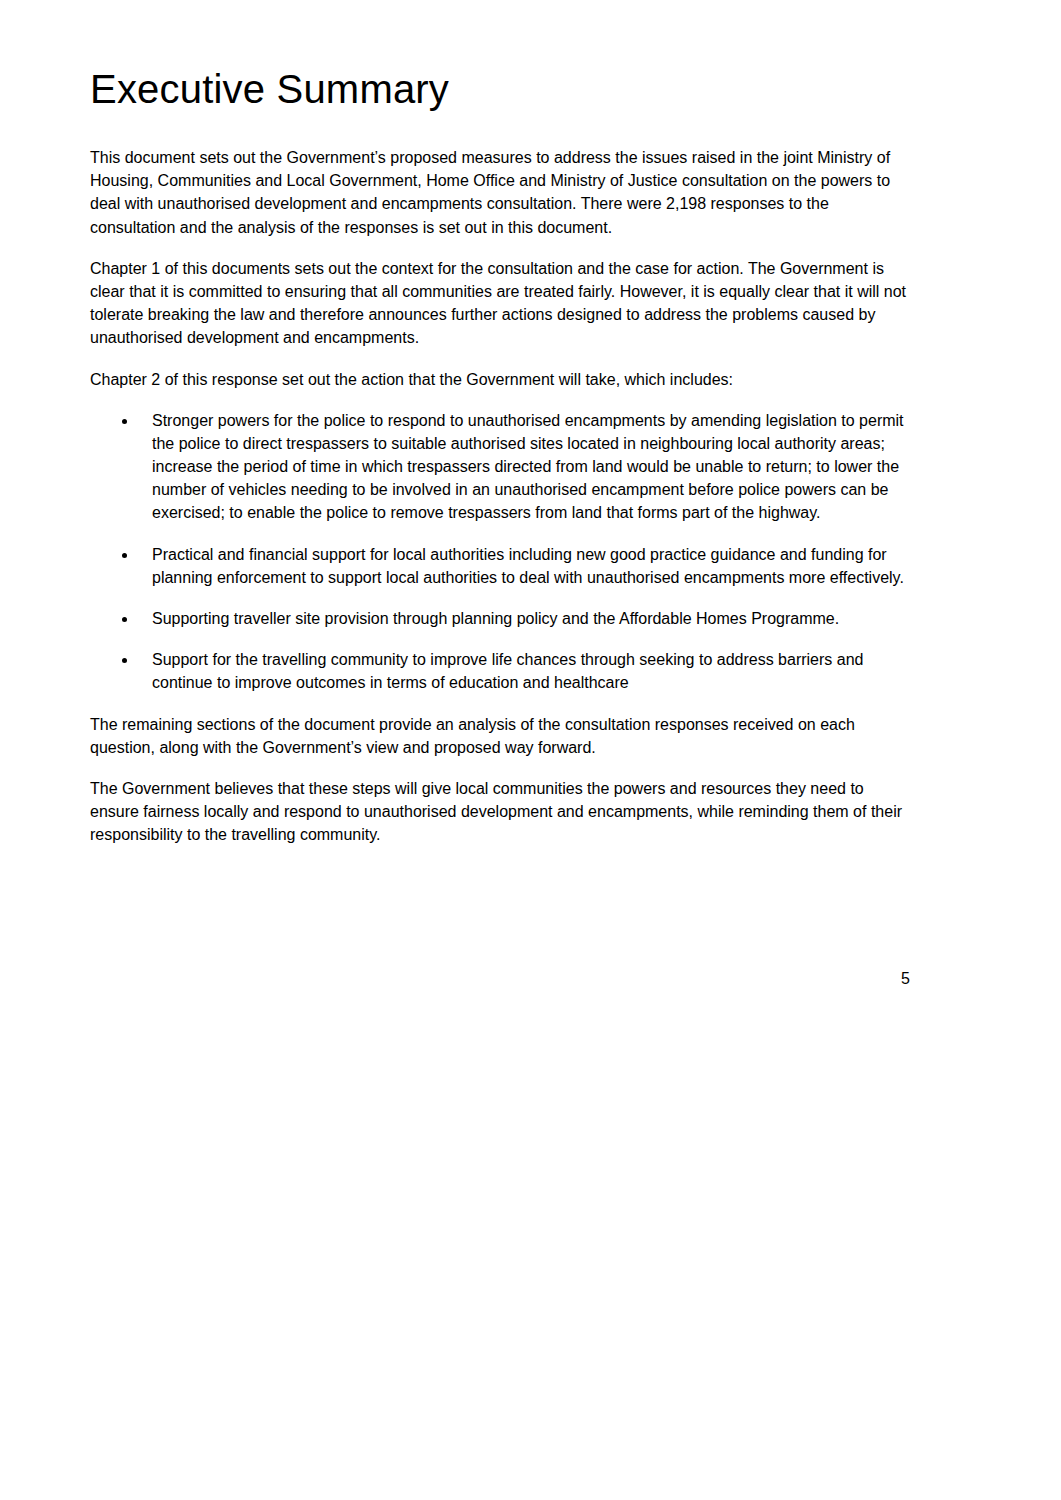Executive Summary
This document sets out the Government’s proposed measures to address the issues raised in the joint Ministry of Housing, Communities and Local Government, Home Office and Ministry of Justice consultation on the powers to deal with unauthorised development and encampments consultation. There were 2,198 responses to the consultation and the analysis of the responses is set out in this document.
Chapter 1 of this documents sets out the context for the consultation and the case for action. The Government is clear that it is committed to ensuring that all communities are treated fairly. However, it is equally clear that it will not tolerate breaking the law and therefore announces further actions designed to address the problems caused by unauthorised development and encampments.
Chapter 2 of this response set out the action that the Government will take, which includes:
Stronger powers for the police to respond to unauthorised encampments by amending legislation to permit the police to direct trespassers to suitable authorised sites located in neighbouring local authority areas; increase the period of time in which trespassers directed from land would be unable to return; to lower the number of vehicles needing to be involved in an unauthorised encampment before police powers can be exercised; to enable the police to remove trespassers from land that forms part of the highway.
Practical and financial support for local authorities including new good practice guidance and funding for planning enforcement to support local authorities to deal with unauthorised encampments more effectively.
Supporting traveller site provision through planning policy and the Affordable Homes Programme.
Support for the travelling community to improve life chances through seeking to address barriers and continue to improve outcomes in terms of education and healthcare
The remaining sections of the document provide an analysis of the consultation responses received on each question, along with the Government’s view and proposed way forward.
The Government believes that these steps will give local communities the powers and resources they need to ensure fairness locally and respond to unauthorised development and encampments, while reminding them of their responsibility to the travelling community.
5